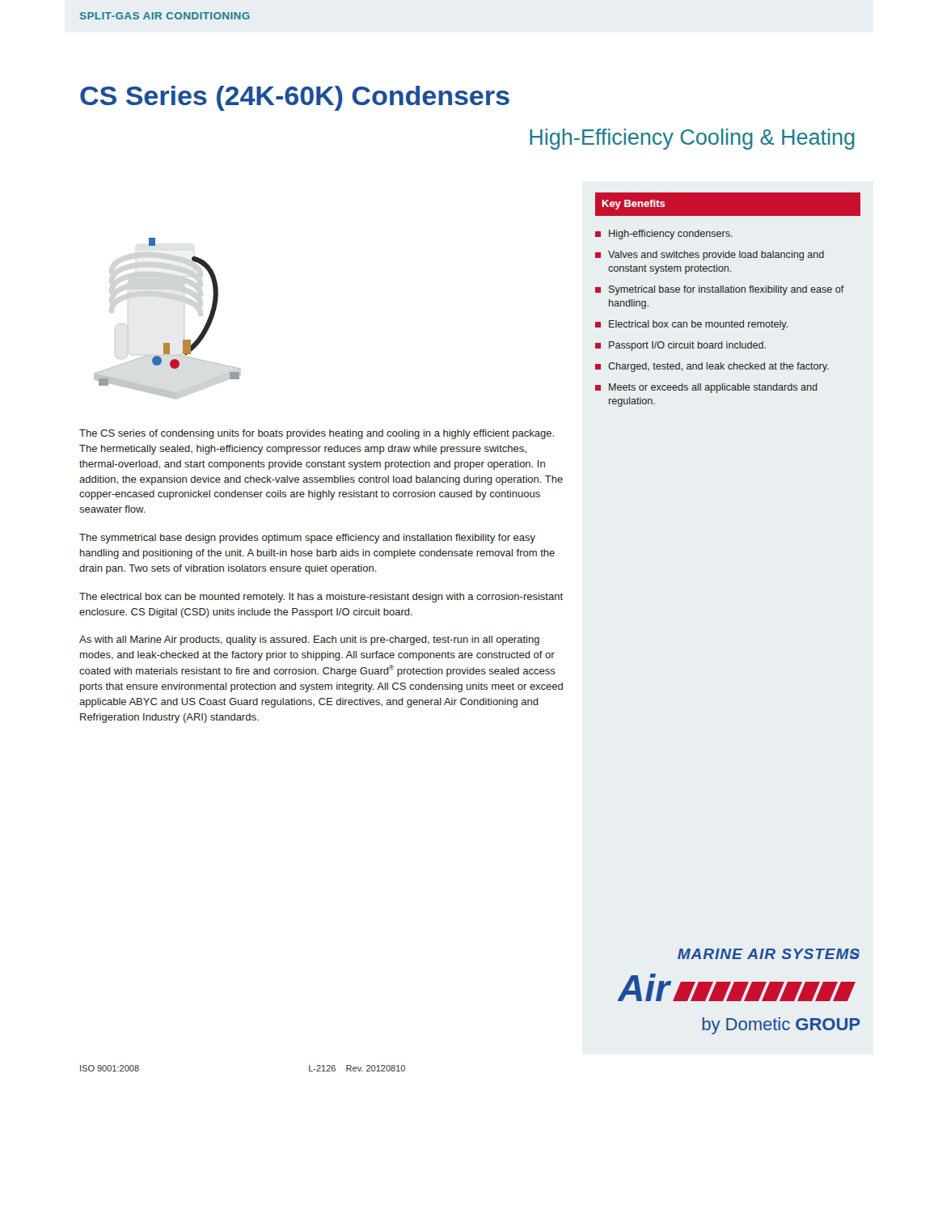Split-Gas Air Conditioning
CS Series (24K-60K) Condensers
High-Efficiency Cooling & Heating
The CS series of condensing units for boats provides heating and cooling in a highly efficient package. The hermetically sealed, high-efficiency compressor reduces amp draw while pressure switches, thermal-overload, and start components provide constant system protection and proper operation. In addition, the expansion device and check-valve assemblies control load balancing during operation. The copper-encased cupronickel condenser coils are highly resistant to corrosion caused by continuous seawater flow.
The symmetrical base design provides optimum space efficiency and installation flexibility for easy handling and positioning of the unit. A built-in hose barb aids in complete condensate removal from the drain pan. Two sets of vibration isolators ensure quiet operation.
The electrical box can be mounted remotely. It has a moisture-resistant design with a corrosion-resistant enclosure. CS Digital (CSD) units include the Passport I/O circuit board.
As with all Marine Air products, quality is assured. Each unit is pre-charged, test-run in all operating modes, and leak-checked at the factory prior to shipping. All surface components are constructed of or coated with materials resistant to fire and corrosion. Charge Guard® protection provides sealed access ports that ensure environmental protection and system integrity. All CS condensing units meet or exceed applicable ABYC and US Coast Guard regulations, CE directives, and general Air Conditioning and Refrigeration Industry (ARI) standards.
Key Benefits
High-efficiency condensers.
Valves and switches provide load balancing and constant system protection.
Symetrical base for installation flexibility and ease of handling.
Electrical box can be mounted remotely.
Passport I/O circuit board included.
Charged, tested, and leak checked at the factory.
Meets or exceeds all applicable standards and regulation.
MARINE AIR SYSTEMS R Air by Dometic GROUP
ISO 9001:2008
L-2126 Rev. 20120810